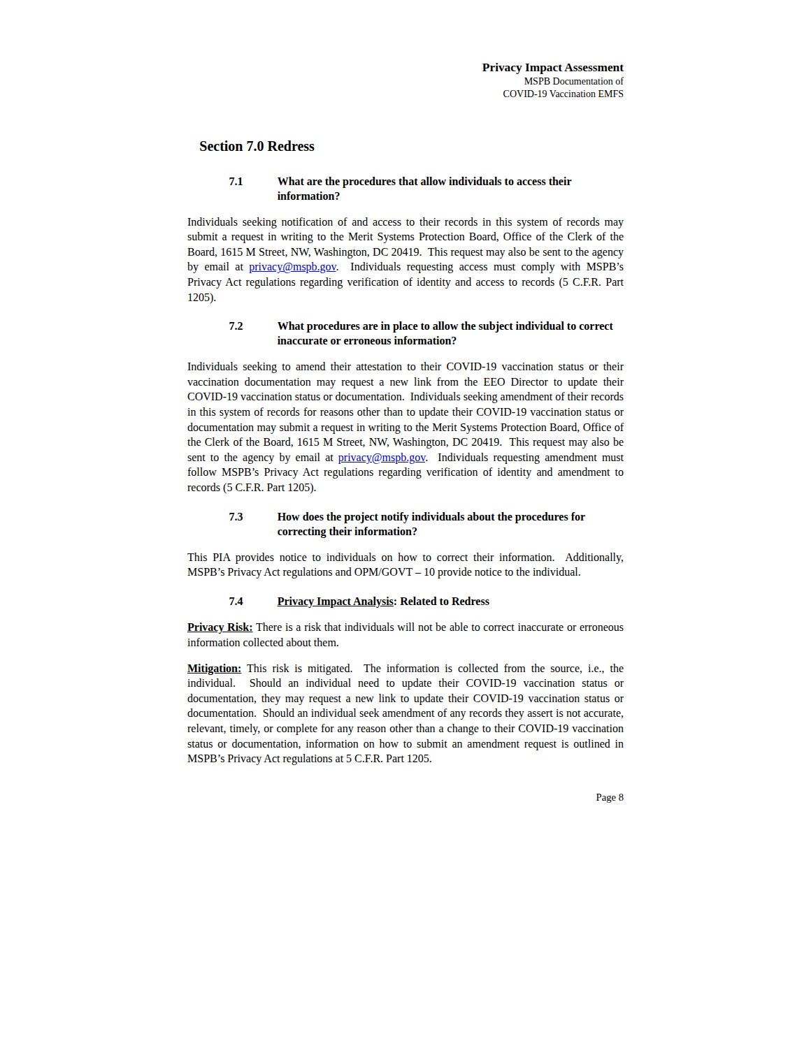Privacy Impact Assessment
MSPB Documentation of
COVID-19 Vaccination EMFS
Section 7.0 Redress
7.1 What are the procedures that allow individuals to access their information?
Individuals seeking notification of and access to their records in this system of records may submit a request in writing to the Merit Systems Protection Board, Office of the Clerk of the Board, 1615 M Street, NW, Washington, DC 20419. This request may also be sent to the agency by email at privacy@mspb.gov. Individuals requesting access must comply with MSPB’s Privacy Act regulations regarding verification of identity and access to records (5 C.F.R. Part 1205).
7.2 What procedures are in place to allow the subject individual to correct inaccurate or erroneous information?
Individuals seeking to amend their attestation to their COVID-19 vaccination status or their vaccination documentation may request a new link from the EEO Director to update their COVID-19 vaccination status or documentation. Individuals seeking amendment of their records in this system of records for reasons other than to update their COVID-19 vaccination status or documentation may submit a request in writing to the Merit Systems Protection Board, Office of the Clerk of the Board, 1615 M Street, NW, Washington, DC 20419. This request may also be sent to the agency by email at privacy@mspb.gov. Individuals requesting amendment must follow MSPB’s Privacy Act regulations regarding verification of identity and amendment to records (5 C.F.R. Part 1205).
7.3 How does the project notify individuals about the procedures for correcting their information?
This PIA provides notice to individuals on how to correct their information. Additionally, MSPB’s Privacy Act regulations and OPM/GOVT – 10 provide notice to the individual.
7.4 Privacy Impact Analysis: Related to Redress
Privacy Risk: There is a risk that individuals will not be able to correct inaccurate or erroneous information collected about them.
Mitigation: This risk is mitigated. The information is collected from the source, i.e., the individual. Should an individual need to update their COVID-19 vaccination status or documentation, they may request a new link to update their COVID-19 vaccination status or documentation. Should an individual seek amendment of any records they assert is not accurate, relevant, timely, or complete for any reason other than a change to their COVID-19 vaccination status or documentation, information on how to submit an amendment request is outlined in MSPB’s Privacy Act regulations at 5 C.F.R. Part 1205.
Page 8